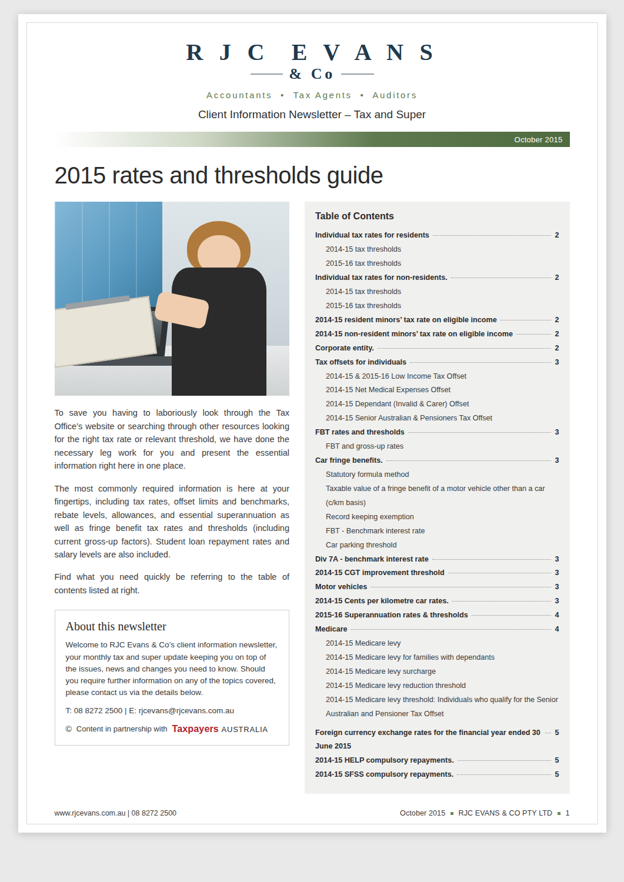R J C E V A N S & Co
Accountants • Tax Agents • Auditors
Client Information Newsletter – Tax and Super
October 2015
2015 rates and thresholds guide
To save you having to laboriously look through the Tax Office’s website or searching through other resources looking for the right tax rate or relevant threshold, we have done the necessary leg work for you and present the essential information right here in one place.
The most commonly required information is here at your fingertips, including tax rates, offset limits and benchmarks, rebate levels, allowances, and essential superannuation as well as fringe benefit tax rates and thresholds (including current gross-up factors). Student loan repayment rates and salary levels are also included.
Find what you need quickly be referring to the table of contents listed at right.
About this newsletter
Welcome to RJC Evans & Co’s client information newsletter, your monthly tax and super update keeping you on top of the issues, news and changes you need to know. Should you require further information on any of the topics covered, please contact us via the details below.
T: 08 8272 2500 | E: rjcevans@rjcevans.com.au
© Content in partnership with Taxpayers AUSTRALIA
Table of Contents
Individual tax rates for residents 2
2014-15 tax thresholds
2015-16 tax thresholds
Individual tax rates for non-residents. 2
2014-15 tax thresholds
2015-16 tax thresholds
2014-15 resident minors’ tax rate on eligible income 2
2014-15 non-resident minors’ tax rate on eligible income 2
Corporate entity. 2
Tax offsets for individuals 3
2014-15 & 2015-16 Low Income Tax Offset
2014-15 Net Medical Expenses Offset
2014-15 Dependant (Invalid & Carer) Offset
2014-15 Senior Australian & Pensioners Tax Offset
FBT rates and thresholds 3
FBT and gross-up rates
Car fringe benefits. 3
Statutory formula method
Taxable value of a fringe benefit of a motor vehicle other than a car (c/km basis)
Record keeping exemption
FBT - Benchmark interest rate
Car parking threshold
Div 7A - benchmark interest rate 3
2014-15 CGT improvement threshold 3
Motor vehicles 3
2014-15 Cents per kilometre car rates. 3
2015-16 Superannuation rates & thresholds 4
Medicare 4
2014-15 Medicare levy
2014-15 Medicare levy for families with dependants
2014-15 Medicare levy surcharge
2014-15 Medicare levy reduction threshold
2014-15 Medicare levy threshold: Individuals who qualify for the Senior Australian and Pensioner Tax Offset
Foreign currency exchange rates for the financial year ended 30 June 2015 5
2014-15 HELP compulsory repayments. 5
2014-15 SFSS compulsory repayments. 5
www.rjcevans.com.au | 08 8272 2500
October 2015 RJC EVANS & CO PTY LTD 1